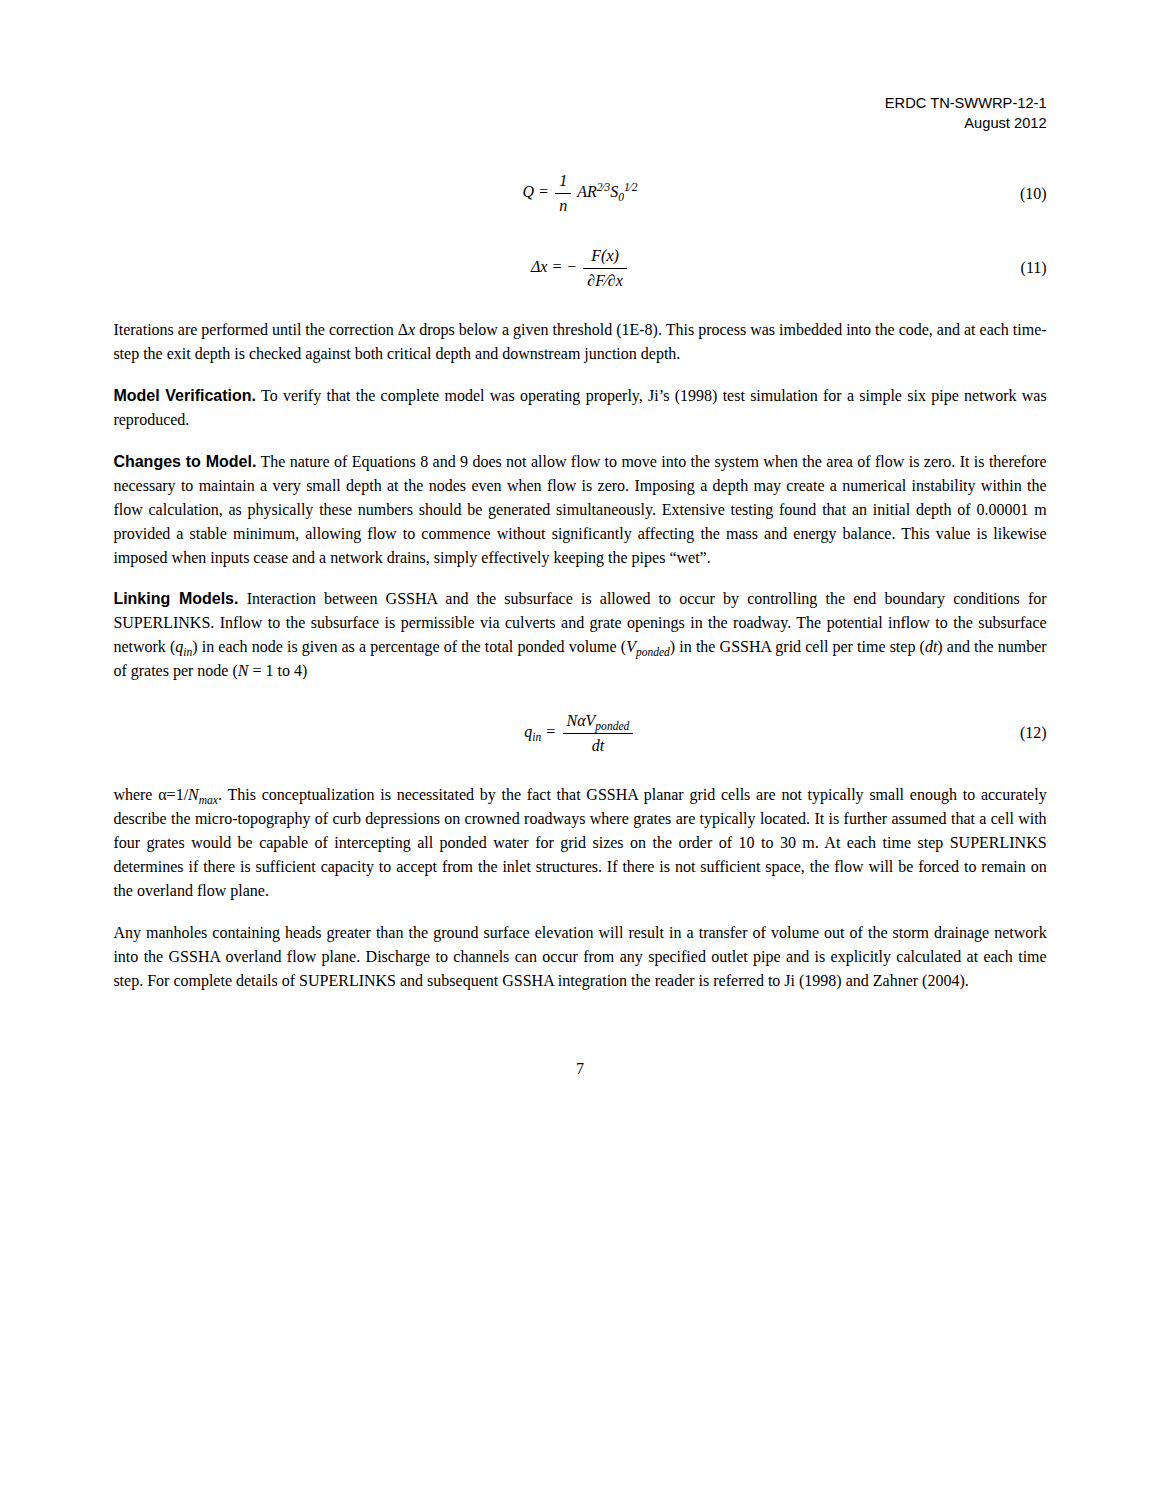ERDC TN-SWWRP-12-1
August 2012
Q = 1 n AR2⁄3S01⁄2
(10)
Δx = − F(x) ∂F⁄∂x
(11)
Iterations are performed until the correction Δx drops below a given threshold (1E-8). This process was imbedded into the code, and at each time-step the exit depth is checked against both critical depth and downstream junction depth.
Model Verification. To verify that the complete model was operating properly, Ji’s (1998) test simulation for a simple six pipe network was reproduced.
Changes to Model. The nature of Equations 8 and 9 does not allow flow to move into the system when the area of flow is zero. It is therefore necessary to maintain a very small depth at the nodes even when flow is zero. Imposing a depth may create a numerical instability within the flow calculation, as physically these numbers should be generated simultaneously. Extensive testing found that an initial depth of 0.00001 m provided a stable minimum, allowing flow to commence without significantly affecting the mass and energy balance. This value is likewise imposed when inputs cease and a network drains, simply effectively keeping the pipes “wet”.
Linking Models. Interaction between GSSHA and the subsurface is allowed to occur by controlling the end boundary conditions for SUPERLINKS. Inflow to the subsurface is permissible via culverts and grate openings in the roadway. The potential inflow to the subsurface network (qin) in each node is given as a percentage of the total ponded volume (Vponded) in the GSSHA grid cell per time step (dt) and the number of grates per node (N = 1 to 4)
qin = NαVponded dt
(12)
where α=1/Nmax. This conceptualization is necessitated by the fact that GSSHA planar grid cells are not typically small enough to accurately describe the micro-topography of curb depressions on crowned roadways where grates are typically located. It is further assumed that a cell with four grates would be capable of intercepting all ponded water for grid sizes on the order of 10 to 30 m. At each time step SUPERLINKS determines if there is sufficient capacity to accept from the inlet structures. If there is not sufficient space, the flow will be forced to remain on the overland flow plane.
Any manholes containing heads greater than the ground surface elevation will result in a transfer of volume out of the storm drainage network into the GSSHA overland flow plane. Discharge to channels can occur from any specified outlet pipe and is explicitly calculated at each time step. For complete details of SUPERLINKS and subsequent GSSHA integration the reader is referred to Ji (1998) and Zahner (2004).
7